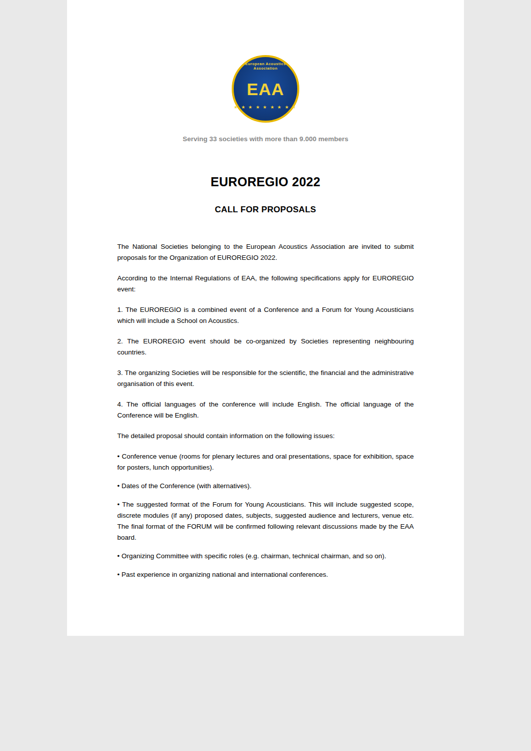European Acoustics Association
EAA
★ ★ ★ ★ ★ ★ ★ ★ ★
Serving 33 societies with more than 9.000 members
EUROREGIO 2022
CALL FOR PROPOSALS
The National Societies belonging to the European Acoustics Association are invited to submit proposals for the Organization of EUROREGIO 2022.
According to the Internal Regulations of EAA, the following specifications apply for EUROREGIO event:
1. The EUROREGIO is a combined event of a Conference and a Forum for Young Acousticians which will include a School on Acoustics.
2. The EUROREGIO event should be co-organized by Societies representing neighbouring countries.
3. The organizing Societies will be responsible for the scientific, the financial and the administrative organisation of this event.
4. The official languages of the conference will include English. The official language of the Conference will be English.
The detailed proposal should contain information on the following issues:
• Conference venue (rooms for plenary lectures and oral presentations, space for exhibition, space for posters, lunch opportunities).
• Dates of the Conference (with alternatives).
• The suggested format of the Forum for Young Acousticians. This will include suggested scope, discrete modules (if any) proposed dates, subjects, suggested audience and lecturers, venue etc. The final format of the FORUM will be confirmed following relevant discussions made by the EAA board.
• Organizing Committee with specific roles (e.g. chairman, technical chairman, and so on).
• Past experience in organizing national and international conferences.